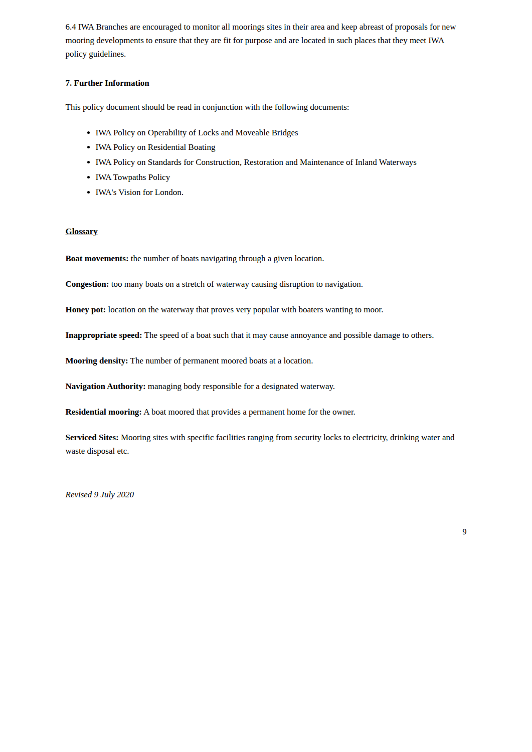6.4 IWA Branches are encouraged to monitor all moorings sites in their area and keep abreast of proposals for new mooring developments to ensure that they are fit for purpose and are located in such places that they meet IWA policy guidelines.
7. Further Information
This policy document should be read in conjunction with the following documents:
IWA Policy on Operability of Locks and Moveable Bridges
IWA Policy on Residential Boating
IWA Policy on Standards for Construction, Restoration and Maintenance of Inland Waterways
IWA Towpaths Policy
IWA's Vision for London.
Glossary
Boat movements: the number of boats navigating through a given location.
Congestion: too many boats on a stretch of waterway causing disruption to navigation.
Honey pot: location on the waterway that proves very popular with boaters wanting to moor.
Inappropriate speed: The speed of a boat such that it may cause annoyance and possible damage to others.
Mooring density: The number of permanent moored boats at a location.
Navigation Authority: managing body responsible for a designated waterway.
Residential mooring: A boat moored that provides a permanent home for the owner.
Serviced Sites: Mooring sites with specific facilities ranging from security locks to electricity, drinking water and waste disposal etc.
Revised 9 July 2020
9